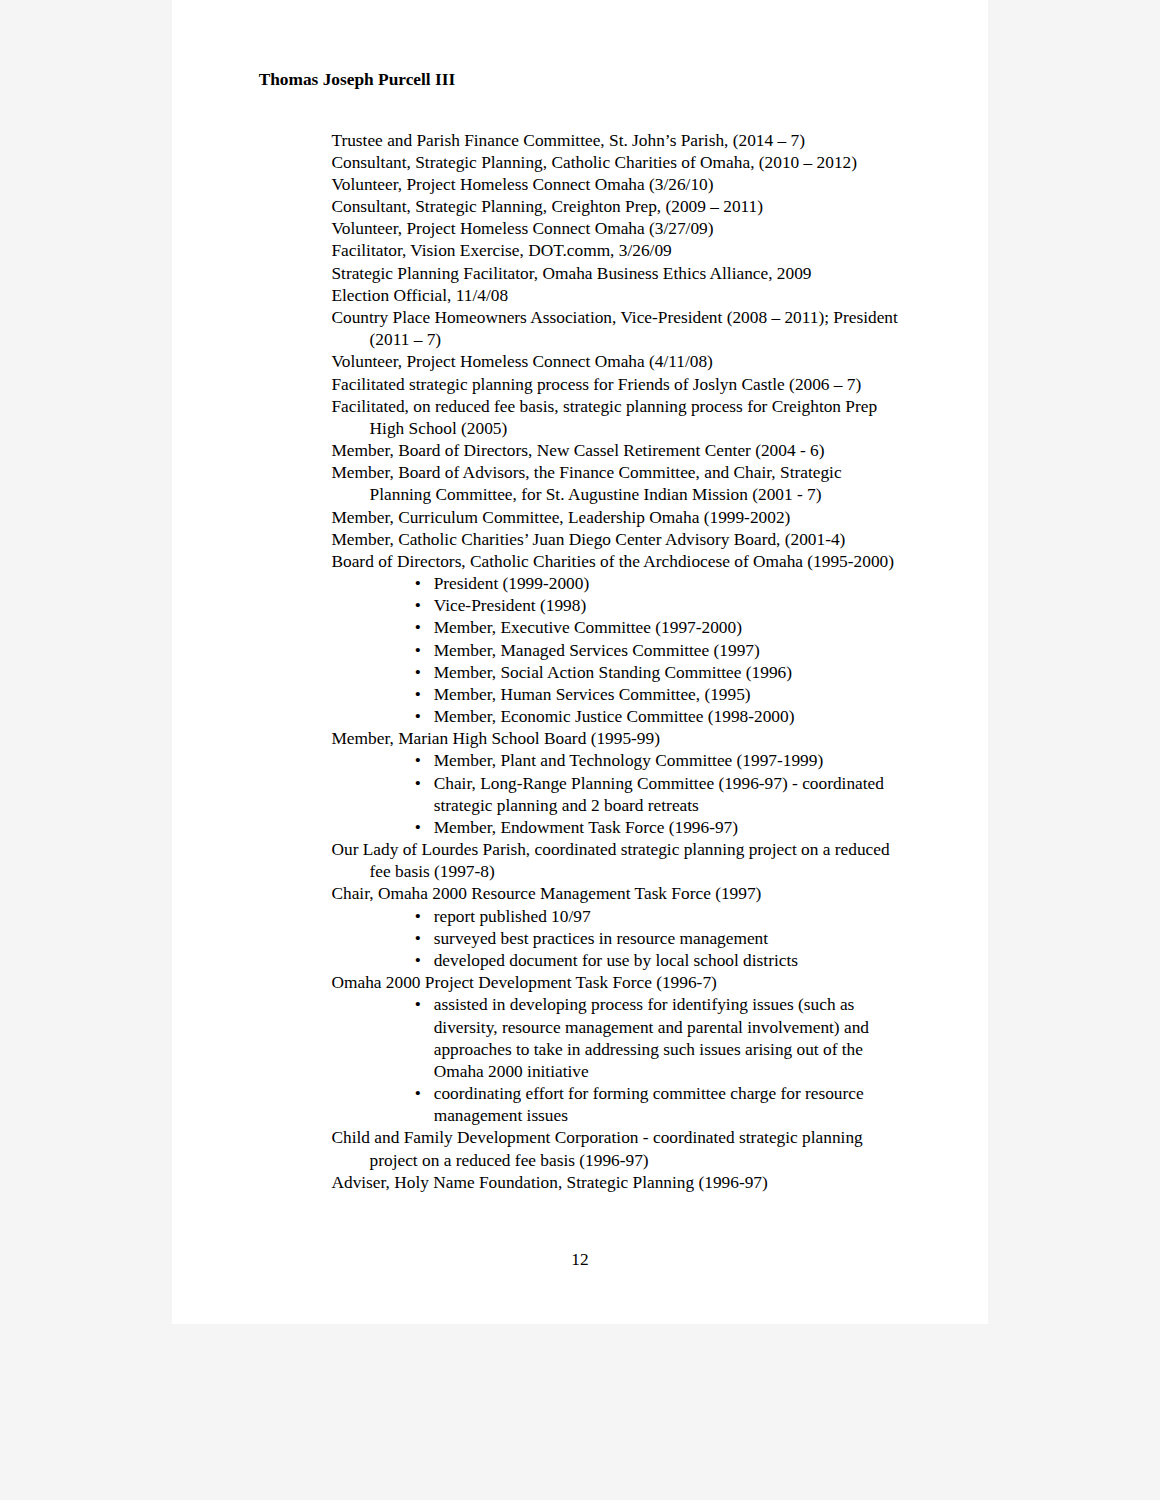Thomas Joseph Purcell III
Trustee and Parish Finance Committee, St. John’s Parish, (2014 – 7)
Consultant, Strategic Planning, Catholic Charities of Omaha, (2010 – 2012)
Volunteer, Project Homeless Connect Omaha (3/26/10)
Consultant, Strategic Planning, Creighton Prep, (2009 – 2011)
Volunteer, Project Homeless Connect Omaha (3/27/09)
Facilitator, Vision Exercise, DOT.comm, 3/26/09
Strategic Planning Facilitator, Omaha Business Ethics Alliance, 2009
Election Official, 11/4/08
Country Place Homeowners Association, Vice-President (2008 – 2011); President (2011 – 7)
Volunteer, Project Homeless Connect Omaha (4/11/08)
Facilitated strategic planning process for Friends of Joslyn Castle (2006 – 7)
Facilitated, on reduced fee basis, strategic planning process for Creighton Prep High School (2005)
Member, Board of Directors, New Cassel Retirement Center (2004 - 6)
Member, Board of Advisors, the Finance Committee, and Chair, Strategic Planning Committee, for St. Augustine Indian Mission (2001 - 7)
Member, Curriculum Committee, Leadership Omaha (1999-2002)
Member, Catholic Charities’ Juan Diego Center Advisory Board, (2001-4)
Board of Directors, Catholic Charities of the Archdiocese of Omaha (1995-2000)
President (1999-2000)
Vice-President (1998)
Member, Executive Committee (1997-2000)
Member, Managed Services Committee (1997)
Member, Social Action Standing Committee (1996)
Member, Human Services Committee, (1995)
Member, Economic Justice Committee (1998-2000)
Member, Marian High School Board (1995-99)
Member, Plant and Technology Committee (1997-1999)
Chair, Long-Range Planning Committee (1996-97) - coordinated strategic planning and 2 board retreats
Member, Endowment Task Force (1996-97)
Our Lady of Lourdes Parish, coordinated strategic planning project on a reduced fee basis (1997-8)
Chair, Omaha 2000 Resource Management Task Force (1997)
report published 10/97
surveyed best practices in resource management
developed document for use by local school districts
Omaha 2000 Project Development Task Force (1996-7)
assisted in developing process for identifying issues (such as diversity, resource management and parental involvement) and approaches to take in addressing such issues arising out of the Omaha 2000 initiative
coordinating effort for forming committee charge for resource management issues
Child and Family Development Corporation - coordinated strategic planning project on a reduced fee basis (1996-97)
Adviser, Holy Name Foundation, Strategic Planning (1996-97)
12